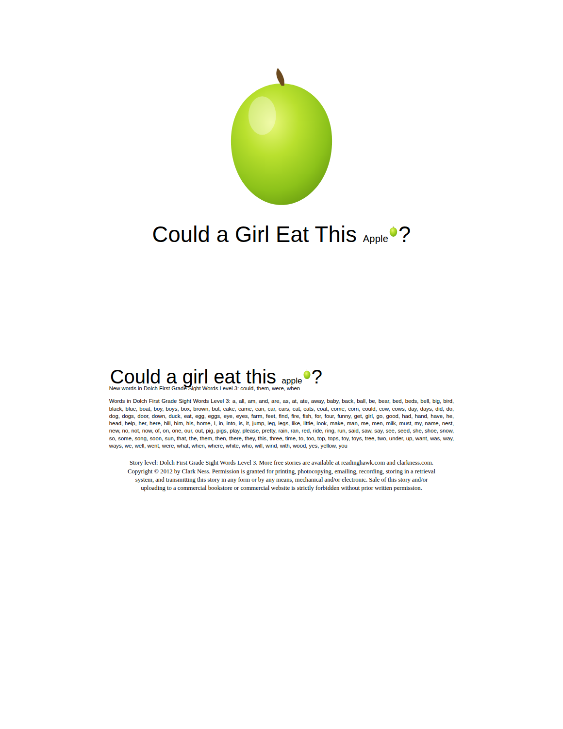Could a Girl Eat This Apple?
Could a girl eat this apple?
New words in Dolch First Grade Sight Words Level 3: could, them, were, when
Words in Dolch First Grade Sight Words Level 3: a, all, am, and, are, as, at, ate, away, baby, back, ball, be, bear, bed, beds, bell, big, bird, black, blue, boat, boy, boys, box, brown, but, cake, came, can, car, cars, cat, cats, coat, come, corn, could, cow, cows, day, days, did, do, dog, dogs, door, down, duck, eat, egg, eggs, eye, eyes, farm, feet, find, fire, fish, for, four, funny, get, girl, go, good, had, hand, have, he, head, help, her, here, hill, him, his, home, I, in, into, is, it, jump, leg, legs, like, little, look, make, man, me, men, milk, must, my, name, nest, new, no, not, now, of, on, one, our, out, pig, pigs, play, please, pretty, rain, ran, red, ride, ring, run, said, saw, say, see, seed, she, shoe, snow, so, some, song, soon, sun, that, the, them, then, there, they, this, three, time, to, too, top, tops, toy, toys, tree, two, under, up, want, was, way, ways, we, well, went, were, what, when, where, white, who, will, wind, with, wood, yes, yellow, you
Story level: Dolch First Grade Sight Words Level 3. More free stories are available at readinghawk.com and clarkness.com.
Copyright © 2012 by Clark Ness. Permission is granted for printing, photocopying, emailing, recording, storing in a retrieval system, and transmitting this story in any form or by any means, mechanical and/or electronic. Sale of this story and/or uploading to a commercial bookstore or commercial website is strictly forbidden without prior written permission.